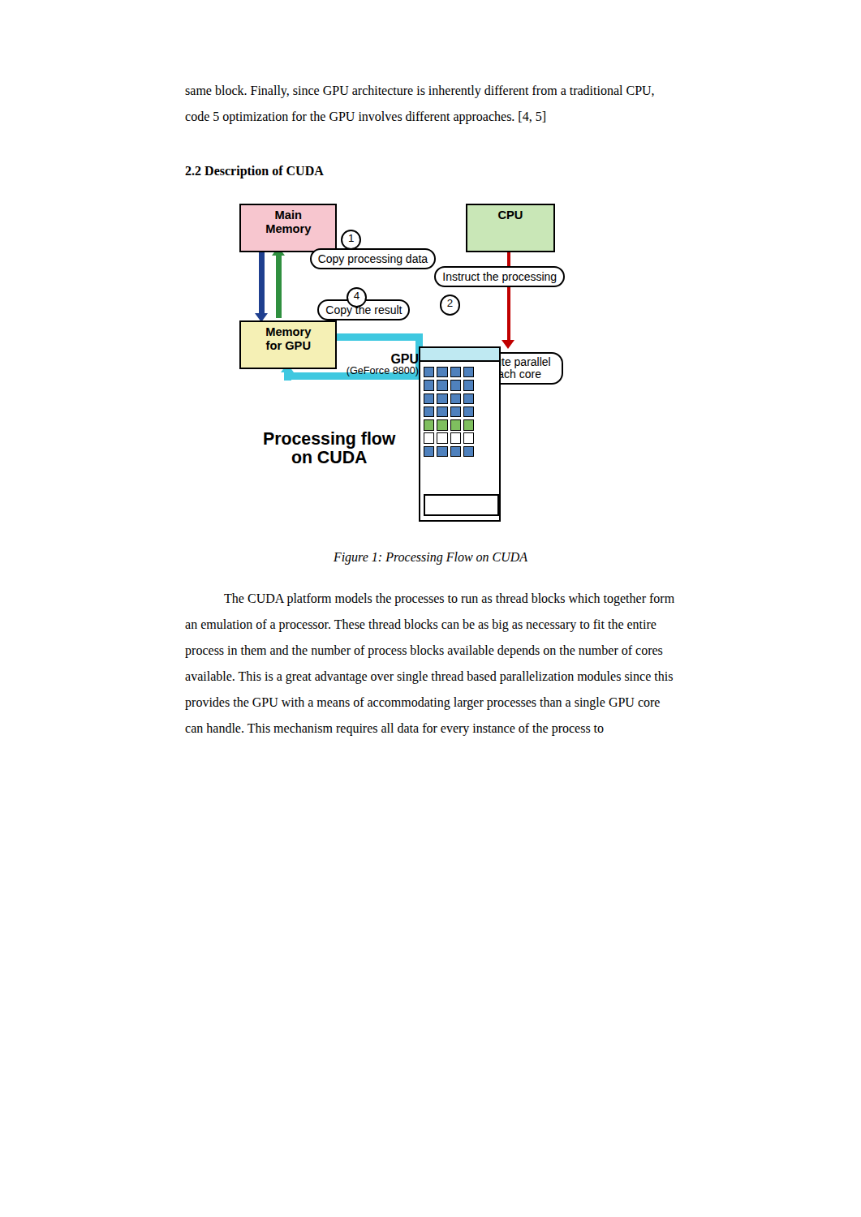same block. Finally, since GPU architecture is inherently different from a traditional CPU, code 5 optimization for the GPU involves different approaches. [4, 5]
2.2 Description of CUDA
Main
Memory
CPU
Memory
for GPU
Copy processing data
Instruct the processing
Copy the result
Execute parallel
in each core
1
2
3
4
GPU(GeForce 8800)
Processing flow
on CUDA
Figure 1: Processing Flow on CUDA
The CUDA platform models the processes to run as thread blocks which together form an emulation of a processor. These thread blocks can be as big as necessary to fit the entire process in them and the number of process blocks available depends on the number of cores available. This is a great advantage over single thread based parallelization modules since this provides the GPU with a means of accommodating larger processes than a single GPU core can handle. This mechanism requires all data for every instance of the process to